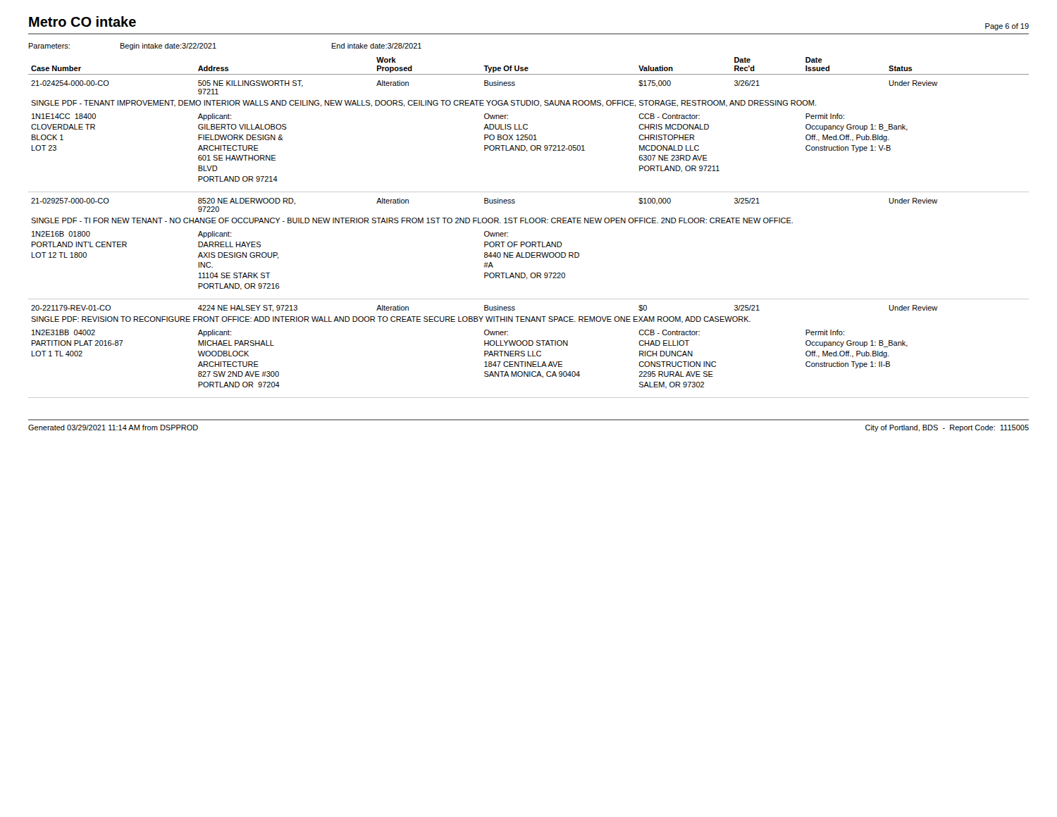Metro CO intake
Page 6 of 19
Parameters:
Begin intake date:3/22/2021
End intake date:3/28/2021
| Case Number | Address | Work Proposed | Type Of Use | Valuation | Date Rec'd | Date Issued | Status |
| --- | --- | --- | --- | --- | --- | --- | --- |
| 21-024254-000-00-CO | 505 NE KILLINGSWORTH ST, 97211 | Alteration | Business | $175,000 | 3/26/21 | | Under Review |
| SINGLE PDF - TENANT IMPROVEMENT, DEMO INTERIOR WALLS AND CEILING, NEW WALLS, DOORS, CEILING TO CREATE YOGA STUDIO, SAUNA ROOMS, OFFICE, STORAGE, RESTROOM, AND DRESSING ROOM. |
| 1N1E14CC 18400 CLOVERDALE TR BLOCK 1 LOT 23 | Applicant: GILBERTO VILLALOBOS FIELDWORK DESIGN & ARCHITECTURE 601 SE HAWTHORNE BLVD PORTLAND OR 97214 | | Owner: ADULIS LLC PO BOX 12501 PORTLAND, OR 97212-0501 | CCB - Contractor: CHRIS MCDONALD CHRISTOPHER MCDONALD LLC 6307 NE 23RD AVE PORTLAND, OR 97211 | Permit Info: Occupancy Group 1: B_Bank, Off., Med.Off., Pub.Bldg. Construction Type 1: V-B |
| 21-029257-000-00-CO | 8520 NE ALDERWOOD RD, 97220 | Alteration | Business | $100,000 | 3/25/21 | | Under Review |
| SINGLE PDF - TI FOR NEW TENANT - NO CHANGE OF OCCUPANCY - BUILD NEW INTERIOR STAIRS FROM 1ST TO 2ND FLOOR. 1ST FLOOR: CREATE NEW OPEN OFFICE. 2ND FLOOR: CREATE NEW OFFICE. |
| 1N2E16B 01800 PORTLAND INT'L CENTER LOT 12 TL 1800 | Applicant: DARRELL HAYES AXIS DESIGN GROUP, INC. 11104 SE STARK ST PORTLAND, OR 97216 | | Owner: PORT OF PORTLAND 8440 NE ALDERWOOD RD #A PORTLAND, OR 97220 | | |
| 20-221179-REV-01-CO | 4224 NE HALSEY ST, 97213 | Alteration | Business | $0 | 3/25/21 | | Under Review |
| SINGLE PDF: REVISION TO RECONFIGURE FRONT OFFICE: ADD INTERIOR WALL AND DOOR TO CREATE SECURE LOBBY WITHIN TENANT SPACE. REMOVE ONE EXAM ROOM, ADD CASEWORK. |
| 1N2E31BB 04002 PARTITION PLAT 2016-87 LOT 1 TL 4002 | Applicant: MICHAEL PARSHALL WOODBLOCK ARCHITECTURE 827 SW 2ND AVE #300 PORTLAND OR 97204 | | Owner: HOLLYWOOD STATION PARTNERS LLC 1847 CENTINELA AVE SANTA MONICA, CA 90404 | CCB - Contractor: CHAD ELLIOT RICH DUNCAN CONSTRUCTION INC 2295 RURAL AVE SE SALEM, OR 97302 | Permit Info: Occupancy Group 1: B_Bank, Off., Med.Off., Pub.Bldg. Construction Type 1: II-B |
Generated 03/29/2021 11:14 AM from DSPPROD
City of Portland, BDS - Report Code: 1115005